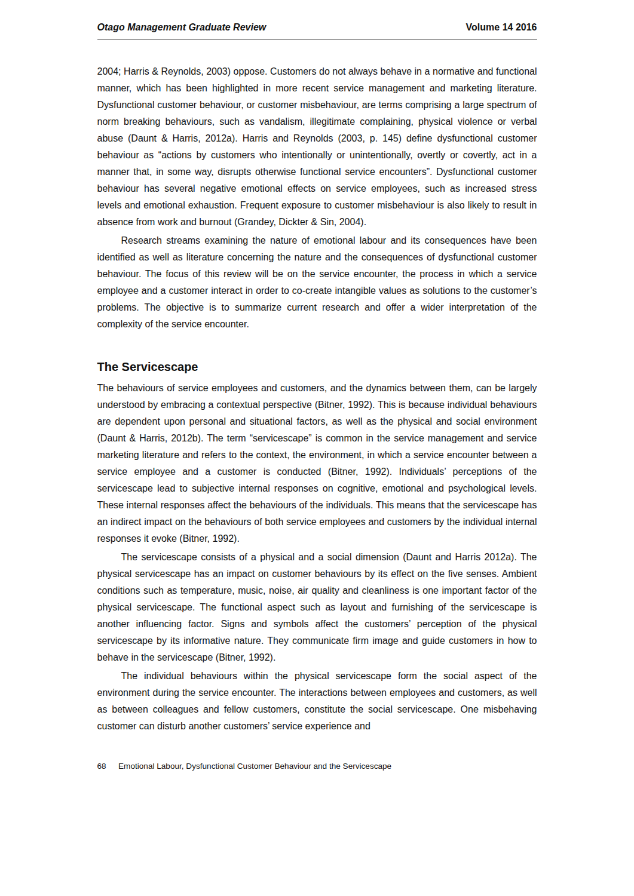Otago Management Graduate Review Volume 14 2016
2004; Harris & Reynolds, 2003) oppose. Customers do not always behave in a normative and functional manner, which has been highlighted in more recent service management and marketing literature. Dysfunctional customer behaviour, or customer misbehaviour, are terms comprising a large spectrum of norm breaking behaviours, such as vandalism, illegitimate complaining, physical violence or verbal abuse (Daunt & Harris, 2012a). Harris and Reynolds (2003, p. 145) define dysfunctional customer behaviour as “actions by customers who intentionally or unintentionally, overtly or covertly, act in a manner that, in some way, disrupts otherwise functional service encounters”. Dysfunctional customer behaviour has several negative emotional effects on service employees, such as increased stress levels and emotional exhaustion. Frequent exposure to customer misbehaviour is also likely to result in absence from work and burnout (Grandey, Dickter & Sin, 2004).
Research streams examining the nature of emotional labour and its consequences have been identified as well as literature concerning the nature and the consequences of dysfunctional customer behaviour. The focus of this review will be on the service encounter, the process in which a service employee and a customer interact in order to co-create intangible values as solutions to the customer’s problems. The objective is to summarize current research and offer a wider interpretation of the complexity of the service encounter.
The Servicescape
The behaviours of service employees and customers, and the dynamics between them, can be largely understood by embracing a contextual perspective (Bitner, 1992). This is because individual behaviours are dependent upon personal and situational factors, as well as the physical and social environment (Daunt & Harris, 2012b). The term “servicescape” is common in the service management and service marketing literature and refers to the context, the environment, in which a service encounter between a service employee and a customer is conducted (Bitner, 1992). Individuals’ perceptions of the servicescape lead to subjective internal responses on cognitive, emotional and psychological levels. These internal responses affect the behaviours of the individuals. This means that the servicescape has an indirect impact on the behaviours of both service employees and customers by the individual internal responses it evoke (Bitner, 1992).
The servicescape consists of a physical and a social dimension (Daunt and Harris 2012a). The physical servicescape has an impact on customer behaviours by its effect on the five senses. Ambient conditions such as temperature, music, noise, air quality and cleanliness is one important factor of the physical servicescape. The functional aspect such as layout and furnishing of the servicescape is another influencing factor. Signs and symbols affect the customers’ perception of the physical servicescape by its informative nature. They communicate firm image and guide customers in how to behave in the servicescape (Bitner, 1992).
The individual behaviours within the physical servicescape form the social aspect of the environment during the service encounter. The interactions between employees and customers, as well as between colleagues and fellow customers, constitute the social servicescape. One misbehaving customer can disturb another customers’ service experience and
68 Emotional Labour, Dysfunctional Customer Behaviour and the Servicescape